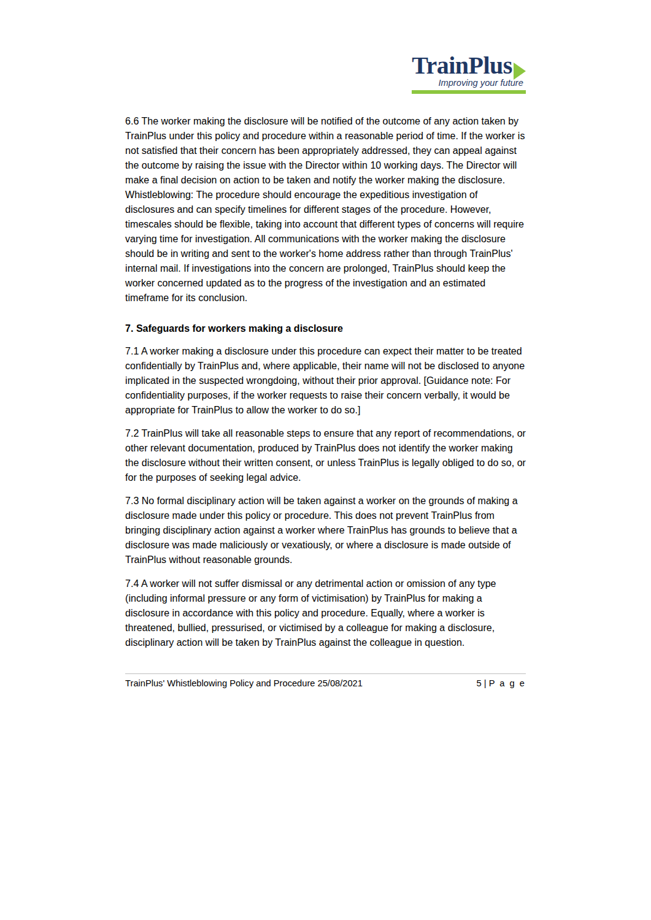Train Plus
Improving your future
6.6 The worker making the disclosure will be notified of the outcome of any action taken by TrainPlus under this policy and procedure within a reasonable period of time. If the worker is not satisfied that their concern has been appropriately addressed, they can appeal against the outcome by raising the issue with the Director within 10 working days. The Director will make a final decision on action to be taken and notify the worker making the disclosure. Whistleblowing: The procedure should encourage the expeditious investigation of disclosures and can specify timelines for different stages of the procedure. However, timescales should be flexible, taking into account that different types of concerns will require varying time for investigation. All communications with the worker making the disclosure should be in writing and sent to the worker's home address rather than through TrainPlus' internal mail. If investigations into the concern are prolonged, TrainPlus should keep the worker concerned updated as to the progress of the investigation and an estimated timeframe for its conclusion.
7. Safeguards for workers making a disclosure
7.1 A worker making a disclosure under this procedure can expect their matter to be treated confidentially by TrainPlus and, where applicable, their name will not be disclosed to anyone implicated in the suspected wrongdoing, without their prior approval. [Guidance note: For confidentiality purposes, if the worker requests to raise their concern verbally, it would be appropriate for TrainPlus to allow the worker to do so.]
7.2 TrainPlus will take all reasonable steps to ensure that any report of recommendations, or other relevant documentation, produced by TrainPlus does not identify the worker making the disclosure without their written consent, or unless TrainPlus is legally obliged to do so, or for the purposes of seeking legal advice.
7.3 No formal disciplinary action will be taken against a worker on the grounds of making a disclosure made under this policy or procedure. This does not prevent TrainPlus from bringing disciplinary action against a worker where TrainPlus has grounds to believe that a disclosure was made maliciously or vexatiously, or where a disclosure is made outside of TrainPlus without reasonable grounds.
7.4 A worker will not suffer dismissal or any detrimental action or omission of any type (including informal pressure or any form of victimisation) by TrainPlus for making a disclosure in accordance with this policy and procedure. Equally, where a worker is threatened, bullied, pressurised, or victimised by a colleague for making a disclosure, disciplinary action will be taken by TrainPlus against the colleague in question.
TrainPlus' Whistleblowing Policy and Procedure 25/08/2021
5 | P a g e